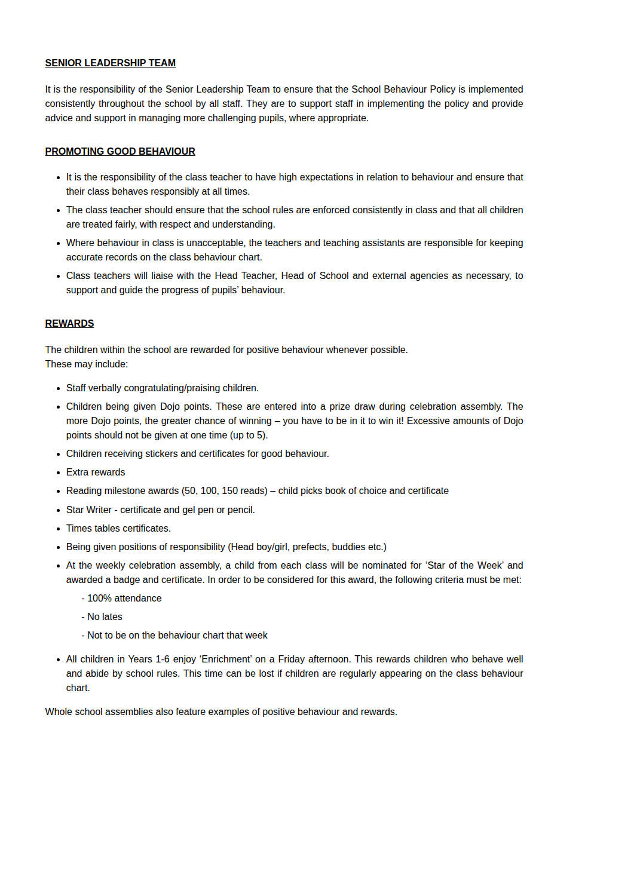Senior Leadership Team
It is the responsibility of the Senior Leadership Team to ensure that the School Behaviour Policy is implemented consistently throughout the school by all staff. They are to support staff in implementing the policy and provide advice and support in managing more challenging pupils, where appropriate.
Promoting Good Behaviour
It is the responsibility of the class teacher to have high expectations in relation to behaviour and ensure that their class behaves responsibly at all times.
The class teacher should ensure that the school rules are enforced consistently in class and that all children are treated fairly, with respect and understanding.
Where behaviour in class is unacceptable, the teachers and teaching assistants are responsible for keeping accurate records on the class behaviour chart.
Class teachers will liaise with the Head Teacher, Head of School and external agencies as necessary, to support and guide the progress of pupils’ behaviour.
Rewards
The children within the school are rewarded for positive behaviour whenever possible.
These may include:
Staff verbally congratulating/praising children.
Children being given Dojo points. These are entered into a prize draw during celebration assembly. The more Dojo points, the greater chance of winning – you have to be in it to win it! Excessive amounts of Dojo points should not be given at one time (up to 5).
Children receiving stickers and certificates for good behaviour.
Extra rewards
Reading milestone awards (50, 100, 150 reads) – child picks book of choice and certificate
Star Writer - certificate and gel pen or pencil.
Times tables certificates.
Being given positions of responsibility (Head boy/girl, prefects, buddies etc.)
At the weekly celebration assembly, a child from each class will be nominated for ‘Star of the Week’ and awarded a badge and certificate. In order to be considered for this award, the following criteria must be met:
100% attendance
No lates
Not to be on the behaviour chart that week
All children in Years 1-6 enjoy ‘Enrichment’ on a Friday afternoon. This rewards children who behave well and abide by school rules. This time can be lost if children are regularly appearing on the class behaviour chart.
Whole school assemblies also feature examples of positive behaviour and rewards.